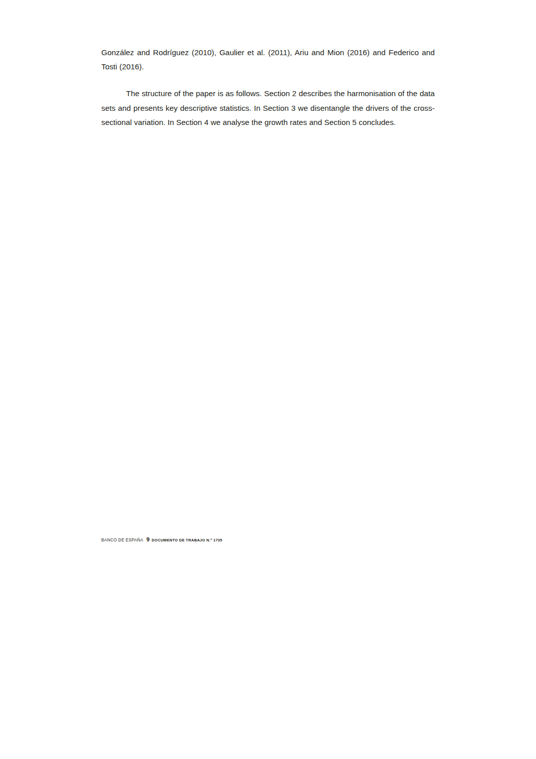González and Rodríguez (2010), Gaulier et al. (2011), Ariu and Mion (2016) and Federico and Tosti (2016).
The structure of the paper is as follows. Section 2 describes the harmonisation of the data sets and presents key descriptive statistics. In Section 3 we disentangle the drivers of the cross-sectional variation. In Section 4 we analyse the growth rates and Section 5 concludes.
BANCO DE ESPAÑA 9 DOCUMENTO DE TRABAJO N.º 1735